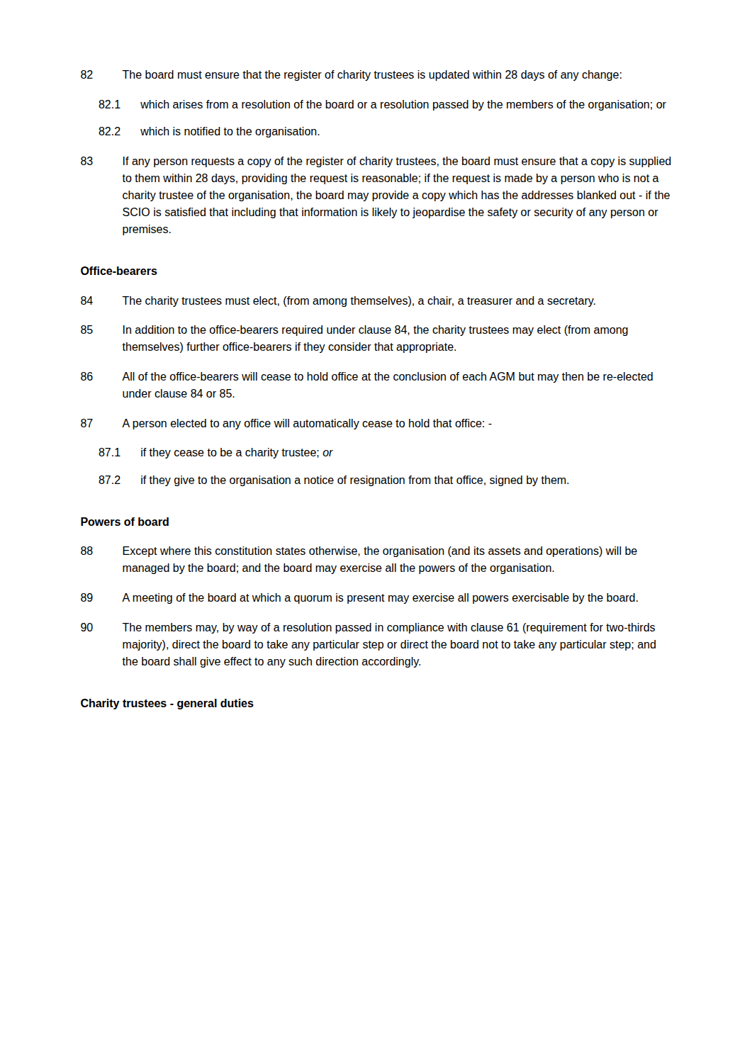82
The board must ensure that the register of charity trustees is updated within 28 days of any change:
82.1
which arises from a resolution of the board or a resolution passed by the members of the organisation; or
82.2
which is notified to the organisation.
83
If any person requests a copy of the register of charity trustees, the board must ensure that a copy is supplied to them within 28 days, providing the request is reasonable; if the request is made by a person who is not a charity trustee of the organisation, the board may provide a copy which has the addresses blanked out - if the SCIO is satisfied that including that information is likely to jeopardise the safety or security of any person or premises.
Office-bearers
84
The charity trustees must elect, (from among themselves), a chair, a treasurer and a secretary.
85
In addition to the office-bearers required under clause 84, the charity trustees may elect (from among themselves) further office-bearers if they consider that appropriate.
86
All of the office-bearers will cease to hold office at the conclusion of each AGM but may then be re-elected under clause 84 or 85.
87
A person elected to any office will automatically cease to hold that office: -
87.1
if they cease to be a charity trustee; or
87.2
if they give to the organisation a notice of resignation from that office, signed by them.
Powers of board
88
Except where this constitution states otherwise, the organisation (and its assets and operations) will be managed by the board; and the board may exercise all the powers of the organisation.
89
A meeting of the board at which a quorum is present may exercise all powers exercisable by the board.
90
The members may, by way of a resolution passed in compliance with clause 61 (requirement for two-thirds majority), direct the board to take any particular step or direct the board not to take any particular step; and the board shall give effect to any such direction accordingly.
Charity trustees - general duties